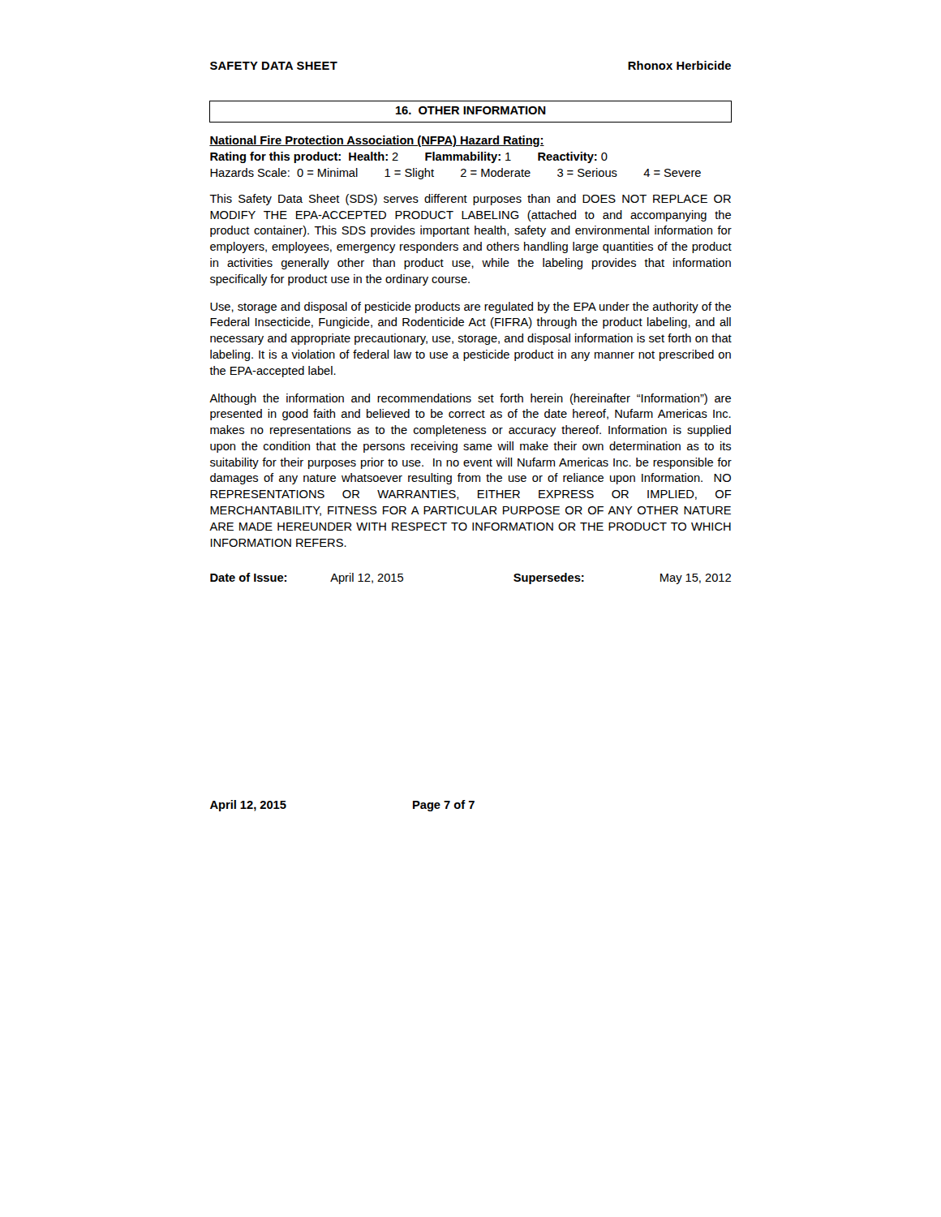SAFETY DATA SHEET
Rhonox Herbicide
16. OTHER INFORMATION
National Fire Protection Association (NFPA) Hazard Rating:
Rating for this product: Health: 2 Flammability: 1 Reactivity: 0
Hazards Scale: 0 = Minimal 1 = Slight 2 = Moderate 3 = Serious 4 = Severe
This Safety Data Sheet (SDS) serves different purposes than and DOES NOT REPLACE OR MODIFY THE EPA-ACCEPTED PRODUCT LABELING (attached to and accompanying the product container). This SDS provides important health, safety and environmental information for employers, employees, emergency responders and others handling large quantities of the product in activities generally other than product use, while the labeling provides that information specifically for product use in the ordinary course.
Use, storage and disposal of pesticide products are regulated by the EPA under the authority of the Federal Insecticide, Fungicide, and Rodenticide Act (FIFRA) through the product labeling, and all necessary and appropriate precautionary, use, storage, and disposal information is set forth on that labeling. It is a violation of federal law to use a pesticide product in any manner not prescribed on the EPA-accepted label.
Although the information and recommendations set forth herein (hereinafter “Information”) are presented in good faith and believed to be correct as of the date hereof, Nufarm Americas Inc. makes no representations as to the completeness or accuracy thereof. Information is supplied upon the condition that the persons receiving same will make their own determination as to its suitability for their purposes prior to use. In no event will Nufarm Americas Inc. be responsible for damages of any nature whatsoever resulting from the use or of reliance upon Information. NO REPRESENTATIONS OR WARRANTIES, EITHER EXPRESS OR IMPLIED, OF MERCHANTABILITY, FITNESS FOR A PARTICULAR PURPOSE OR OF ANY OTHER NATURE ARE MADE HEREUNDER WITH RESPECT TO INFORMATION OR THE PRODUCT TO WHICH INFORMATION REFERS.
Date of Issue:
April 12, 2015
Supersedes:
May 15, 2012
April 12, 2015
Page 7 of 7